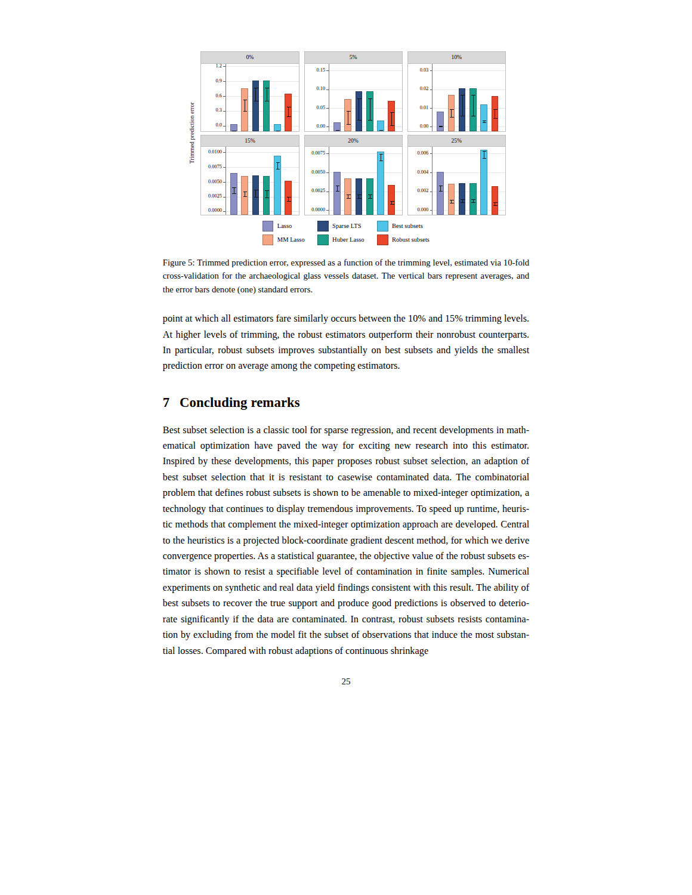Trimmed prediction error
0%
1.2 0.9 0.6 0.3 0.0
5%
0.15 0.10 0.05 0.00
10%
0.03 0.02 0.01 0.00
15%
0.0100 0.0075 0.0050 0.0025 0.0000
20%
0.0075 0.0050 0.0025 0.0000
25%
0.006 0.004 0.002 0.000
Lasso
Sparse LTS
Best subsets
MM Lasso
Huber Lasso
Robust subsets
Figure 5: Trimmed prediction error, expressed as a function of the trimming level, estimated via 10-fold cross-validation for the archaeological glass vessels dataset. The vertical bars represent averages, and the error bars denote (one) standard errors.
point at which all estimators fare similarly occurs between the 10% and 15% trimming levels. At higher levels of trimming, the robust estimators outperform their nonrobust counterparts. In particular, robust subsets improves substantially on best subsets and yields the smallest prediction error on average among the competing estimators.
7 Concluding remarks
Best subset selection is a classic tool for sparse regression, and recent developments in mathematical optimization have paved the way for exciting new research into this estimator. Inspired by these developments, this paper proposes robust subset selection, an adaption of best subset selection that it is resistant to casewise contaminated data. The combinatorial problem that defines robust subsets is shown to be amenable to mixed-integer optimization, a technology that continues to display tremendous improvements. To speed up runtime, heuristic methods that complement the mixed-integer optimization approach are developed. Central to the heuristics is a projected block-coordinate gradient descent method, for which we derive convergence properties. As a statistical guarantee, the objective value of the robust subsets estimator is shown to resist a specifiable level of contamination in finite samples. Numerical experiments on synthetic and real data yield findings consistent with this result. The ability of best subsets to recover the true support and produce good predictions is observed to deteriorate significantly if the data are contaminated. In contrast, robust subsets resists contamination by excluding from the model fit the subset of observations that induce the most substantial losses. Compared with robust adaptions of continuous shrinkage
25